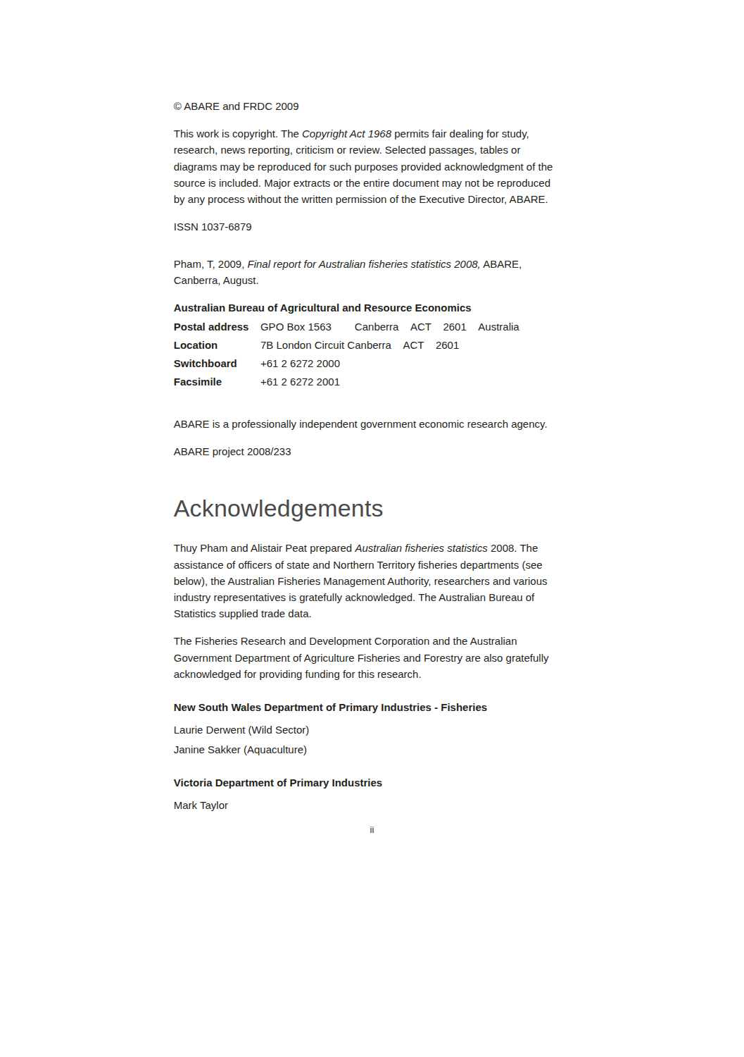© ABARE and FRDC 2009
This work is copyright. The Copyright Act 1968 permits fair dealing for study, research, news reporting, criticism or review. Selected passages, tables or diagrams may be reproduced for such purposes provided acknowledgment of the source is included. Major extracts or the entire document may not be reproduced by any process without the written permission of the Executive Director, ABARE.
ISSN 1037-6879
Pham, T, 2009, Final report for Australian fisheries statistics 2008, ABARE, Canberra, August.
Australian Bureau of Agricultural and Resource Economics
| Postal address | GPO Box 1563 Canberra ACT 2601 Australia |
| Location | 7B London Circuit Canberra ACT 2601 |
| Switchboard | +61 2 6272 2000 |
| Facsimile | +61 2 6272 2001 |
ABARE is a professionally independent government economic research agency.
ABARE project 2008/233
Acknowledgements
Thuy Pham and Alistair Peat prepared Australian fisheries statistics 2008. The assistance of officers of state and Northern Territory fisheries departments (see below), the Australian Fisheries Management Authority, researchers and various industry representatives is gratefully acknowledged. The Australian Bureau of Statistics supplied trade data.
The Fisheries Research and Development Corporation and the Australian Government Department of Agriculture Fisheries and Forestry are also gratefully acknowledged for providing funding for this research.
New South Wales Department of Primary Industries - Fisheries
Laurie Derwent (Wild Sector)
Janine Sakker (Aquaculture)
Victoria Department of Primary Industries
Mark Taylor
ii